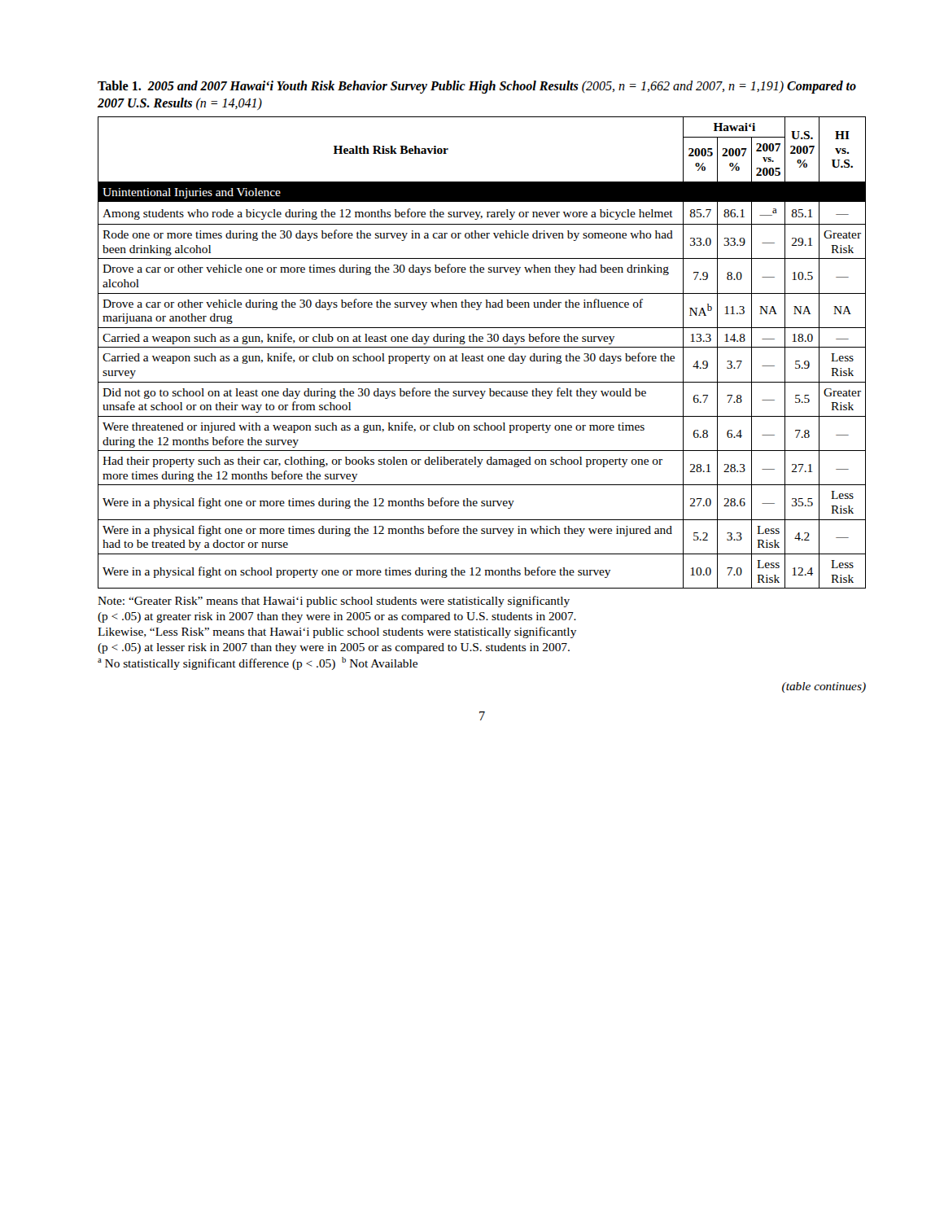Table 1. 2005 and 2007 Hawai‘i Youth Risk Behavior Survey Public High School Results (2005, n = 1,662 and 2007, n = 1,191) Compared to 2007 U.S. Results (n = 14,041)
| Health Risk Behavior | Hawai‘i | U.S. 2007 % | HI vs. U.S. |
| --- | --- | --- | --- |
| 2005 % | 2007 % | 2007 vs. 2005 |
| Unintentional Injuries and Violence |
| Among students who rode a bicycle during the 12 months before the survey, rarely or never wore a bicycle helmet | 85.7 | 86.1 | — a | 85.1 | — |
| Rode one or more times during the 30 days before the survey in a car or other vehicle driven by someone who had been drinking alcohol | 33.0 | 33.9 | — | 29.1 | Greater Risk |
| Drove a car or other vehicle one or more times during the 30 days before the survey when they had been drinking alcohol | 7.9 | 8.0 | — | 10.5 | — |
| Drove a car or other vehicle during the 30 days before the survey when they had been under the influence of marijuana or another drug | NA b | 11.3 | NA | NA | NA |
| Carried a weapon such as a gun, knife, or club on at least one day during the 30 days before the survey | 13.3 | 14.8 | — | 18.0 | — |
| Carried a weapon such as a gun, knife, or club on school property on at least one day during the 30 days before the survey | 4.9 | 3.7 | — | 5.9 | Less Risk |
| Did not go to school on at least one day during the 30 days before the survey because they felt they would be unsafe at school or on their way to or from school | 6.7 | 7.8 | — | 5.5 | Greater Risk |
| Were threatened or injured with a weapon such as a gun, knife, or club on school property one or more times during the 12 months before the survey | 6.8 | 6.4 | — | 7.8 | — |
| Had their property such as their car, clothing, or books stolen or deliberately damaged on school property one or more times during the 12 months before the survey | 28.1 | 28.3 | — | 27.1 | — |
| Were in a physical fight one or more times during the 12 months before the survey | 27.0 | 28.6 | — | 35.5 | Less Risk |
| Were in a physical fight one or more times during the 12 months before the survey in which they were injured and had to be treated by a doctor or nurse | 5.2 | 3.3 | Less Risk | 4.2 | — |
| Were in a physical fight on school property one or more times during the 12 months before the survey | 10.0 | 7.0 | Less Risk | 12.4 | Less Risk |
Note: “Greater Risk” means that Hawai‘i public school students were statistically significantly
(p < .05) at greater risk in 2007 than they were in 2005 or as compared to U.S. students in 2007.
Likewise, “Less Risk” means that Hawai‘i public school students were statistically significantly
(p < .05) at lesser risk in 2007 than they were in 2005 or as compared to U.S. students in 2007.
a No statistically significant difference (p < .05) b Not Available
(table continues)
7